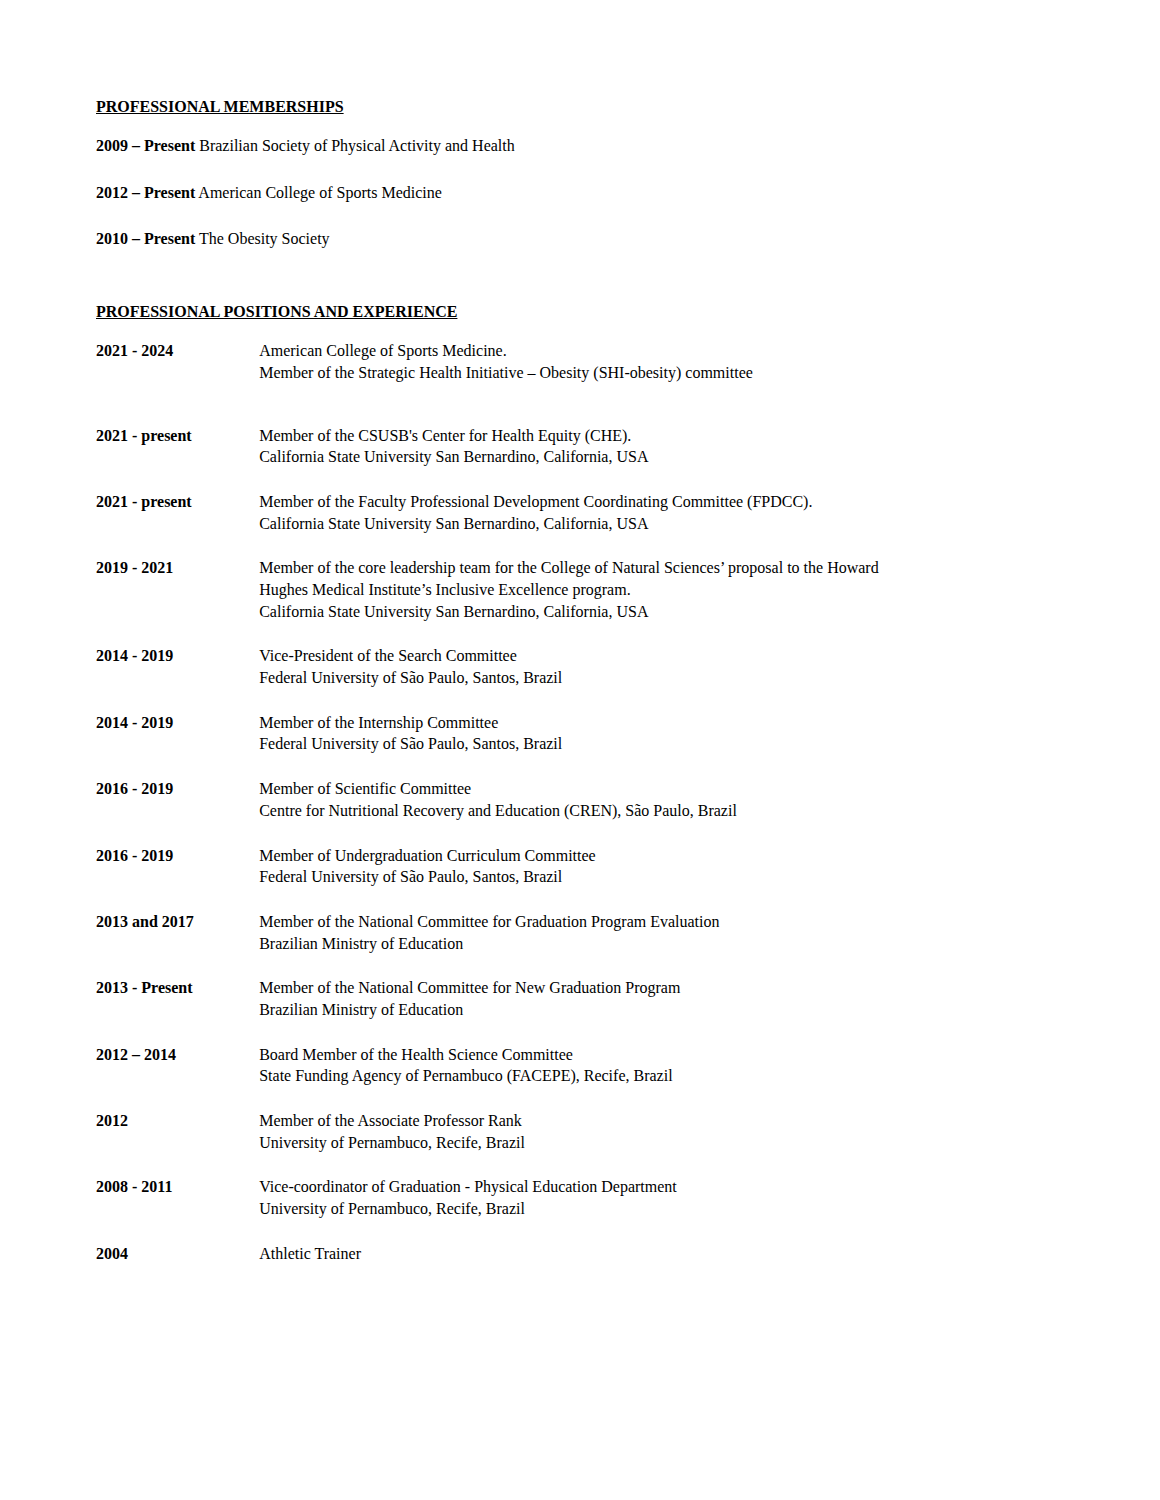Professional Memberships
2009 – Present Brazilian Society of Physical Activity and Health
2012 – Present American College of Sports Medicine
2010 – Present The Obesity Society
Professional Positions and Experience
| 2021 - 2024 | American College of Sports Medicine. Member of the Strategic Health Initiative – Obesity (SHI-obesity) committee |
| 2021 - present | Member of the CSUSB's Center for Health Equity (CHE). California State University San Bernardino, California, USA |
| 2021 - present | Member of the Faculty Professional Development Coordinating Committee (FPDCC). California State University San Bernardino, California, USA |
| 2019 - 2021 | Member of the core leadership team for the College of Natural Sciences’ proposal to the Howard Hughes Medical Institute’s Inclusive Excellence program. California State University San Bernardino, California, USA |
| 2014 - 2019 | Vice-President of the Search Committee Federal University of São Paulo, Santos, Brazil |
| 2014 - 2019 | Member of the Internship Committee Federal University of São Paulo, Santos, Brazil |
| 2016 - 2019 | Member of Scientific Committee Centre for Nutritional Recovery and Education (CREN), São Paulo, Brazil |
| 2016 - 2019 | Member of Undergraduation Curriculum Committee Federal University of São Paulo, Santos, Brazil |
| 2013 and 2017 | Member of the National Committee for Graduation Program Evaluation Brazilian Ministry of Education |
| 2013 - Present | Member of the National Committee for New Graduation Program Brazilian Ministry of Education |
| 2012 – 2014 | Board Member of the Health Science Committee State Funding Agency of Pernambuco (FACEPE), Recife, Brazil |
| 2012 | Member of the Associate Professor Rank University of Pernambuco, Recife, Brazil |
| 2008 - 2011 | Vice-coordinator of Graduation - Physical Education Department University of Pernambuco, Recife, Brazil |
| 2004 | Athletic Trainer |